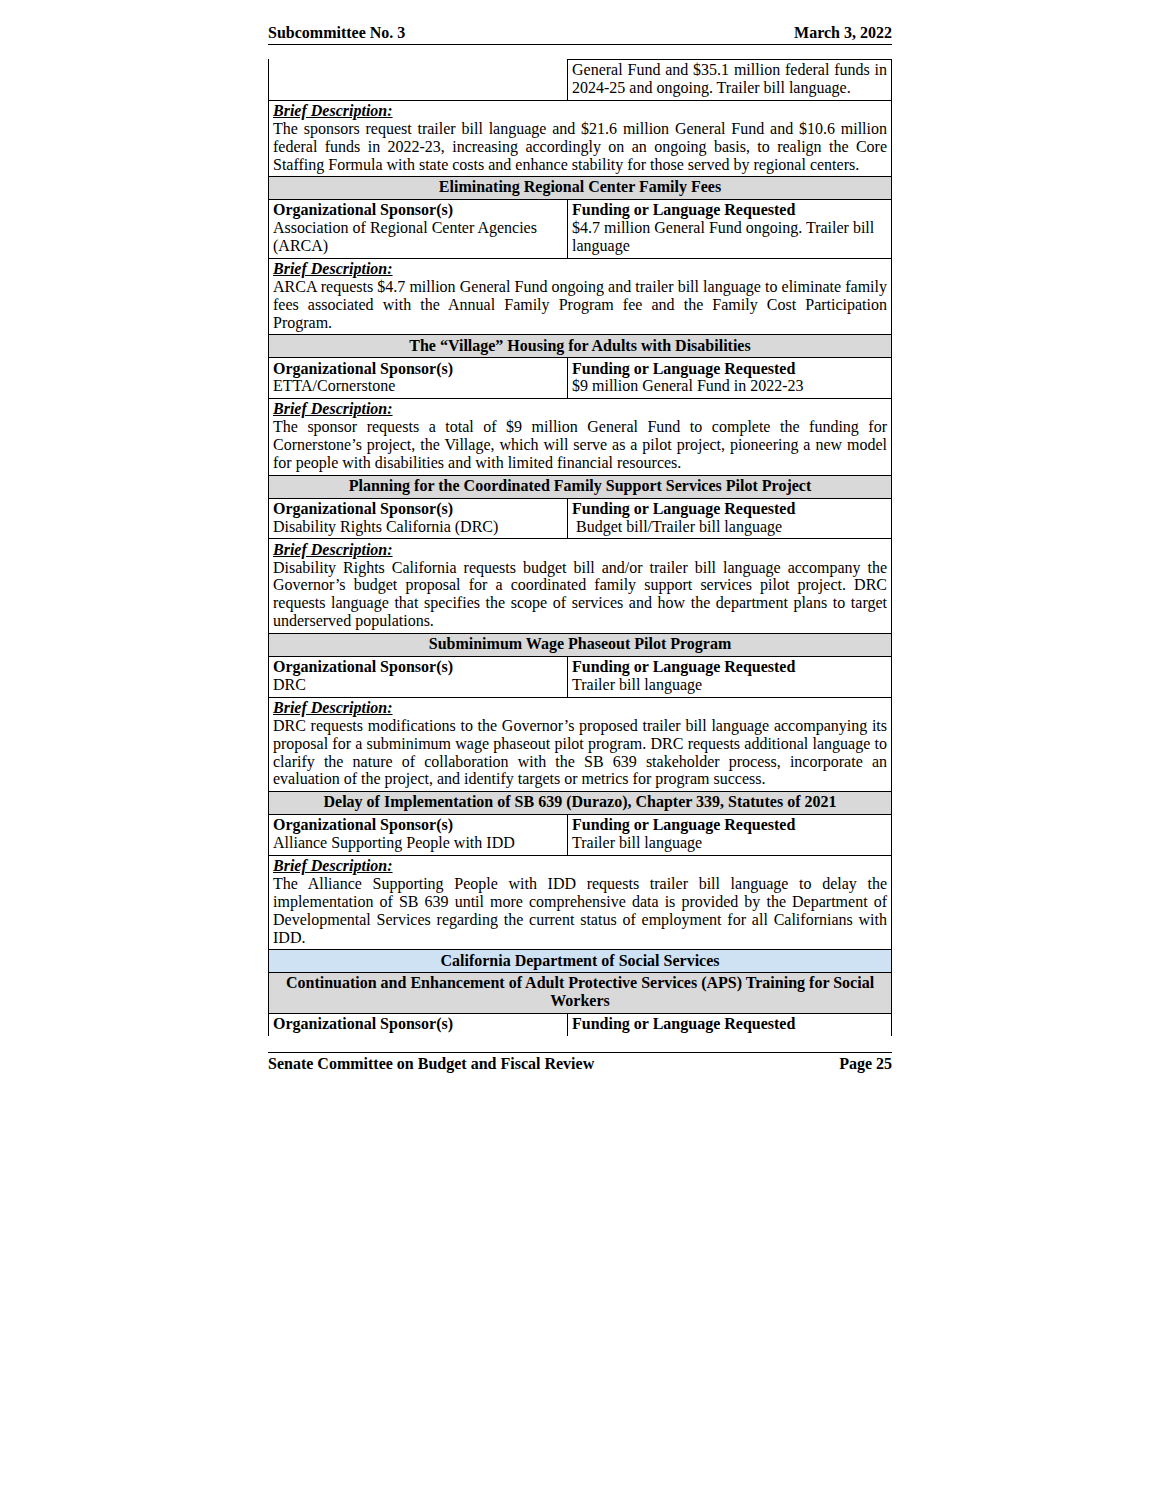Subcommittee No. 3 March 3, 2022
| | General Fund and $35.1 million federal funds in 2024-25 and ongoing. Trailer bill language. |
| Brief Description: The sponsors request trailer bill language and $21.6 million General Fund and $10.6 million federal funds in 2022-23, increasing accordingly on an ongoing basis, to realign the Core Staffing Formula with state costs and enhance stability for those served by regional centers. |
| Eliminating Regional Center Family Fees |
| Organizational Sponsor(s) Association of Regional Center Agencies (ARCA) | Funding or Language Requested $4.7 million General Fund ongoing. Trailer bill language |
| Brief Description: ARCA requests $4.7 million General Fund ongoing and trailer bill language to eliminate family fees associated with the Annual Family Program fee and the Family Cost Participation Program. |
| The “Village” Housing for Adults with Disabilities |
| Organizational Sponsor(s) ETTA/Cornerstone | Funding or Language Requested $9 million General Fund in 2022-23 |
| Brief Description: The sponsor requests a total of $9 million General Fund to complete the funding for Cornerstone’s project, the Village, which will serve as a pilot project, pioneering a new model for people with disabilities and with limited financial resources. |
| Planning for the Coordinated Family Support Services Pilot Project |
| Organizational Sponsor(s) Disability Rights California (DRC) | Funding or Language Requested Budget bill/Trailer bill language |
| Brief Description: Disability Rights California requests budget bill and/or trailer bill language accompany the Governor’s budget proposal for a coordinated family support services pilot project. DRC requests language that specifies the scope of services and how the department plans to target underserved populations. |
| Subminimum Wage Phaseout Pilot Program |
| Organizational Sponsor(s) DRC | Funding or Language Requested Trailer bill language |
| Brief Description: DRC requests modifications to the Governor’s proposed trailer bill language accompanying its proposal for a subminimum wage phaseout pilot program. DRC requests additional language to clarify the nature of collaboration with the SB 639 stakeholder process, incorporate an evaluation of the project, and identify targets or metrics for program success. |
| Delay of Implementation of SB 639 (Durazo), Chapter 339, Statutes of 2021 |
| Organizational Sponsor(s) Alliance Supporting People with IDD | Funding or Language Requested Trailer bill language |
| Brief Description: The Alliance Supporting People with IDD requests trailer bill language to delay the implementation of SB 639 until more comprehensive data is provided by the Department of Developmental Services regarding the current status of employment for all Californians with IDD. |
| California Department of Social Services |
| Continuation and Enhancement of Adult Protective Services (APS) Training for Social Workers |
| Organizational Sponsor(s) | Funding or Language Requested |
Senate Committee on Budget and Fiscal Review Page 25